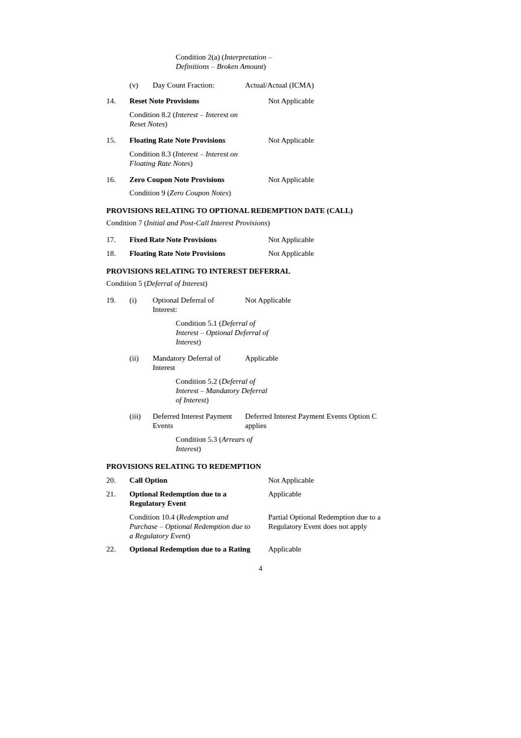Condition 2(a) (Interpretation –
Definitions – Broken Amount)
(v)
Day Count Fraction:
Actual/Actual (ICMA)
14.
Reset Note Provisions
Not Applicable
Condition 8.2 (Interest – Interest on
Reset Notes)
15.
Floating Rate Note Provisions
Not Applicable
Condition 8.3 (Interest – Interest on
Floating Rate Notes)
16.
Zero Coupon Note Provisions
Not Applicable
Condition 9 (Zero Coupon Notes)
PROVISIONS RELATING TO OPTIONAL REDEMPTION DATE (CALL)
Condition 7 (Initial and Post-Call Interest Provisions)
17.
Fixed Rate Note Provisions
Not Applicable
18.
Floating Rate Note Provisions
Not Applicable
PROVISIONS RELATING TO INTEREST DEFERRAL
Condition 5 (Deferral of Interest)
19.
(i)
Optional Deferral of Interest:
Not Applicable
Condition 5.1 (Deferral of
Interest – Optional Deferral of
Interest)
(ii)
Mandatory Deferral of Interest
Applicable
Condition 5.2 (Deferral of
Interest – Mandatory Deferral
of Interest)
(iii)
Deferred Interest Payment
Events
Deferred Interest Payment Events Option C applies
Condition 5.3 (Arrears of
Interest)
PROVISIONS RELATING TO REDEMPTION
20.
Call Option
Not Applicable
21.
Optional Redemption due to a
Regulatory Event
Applicable
Condition 10.4 (Redemption and
Purchase – Optional Redemption due to
a Regulatory Event)
Partial Optional Redemption due to a Regulatory Event does not apply
22.
Optional Redemption due to a Rating
Applicable
4